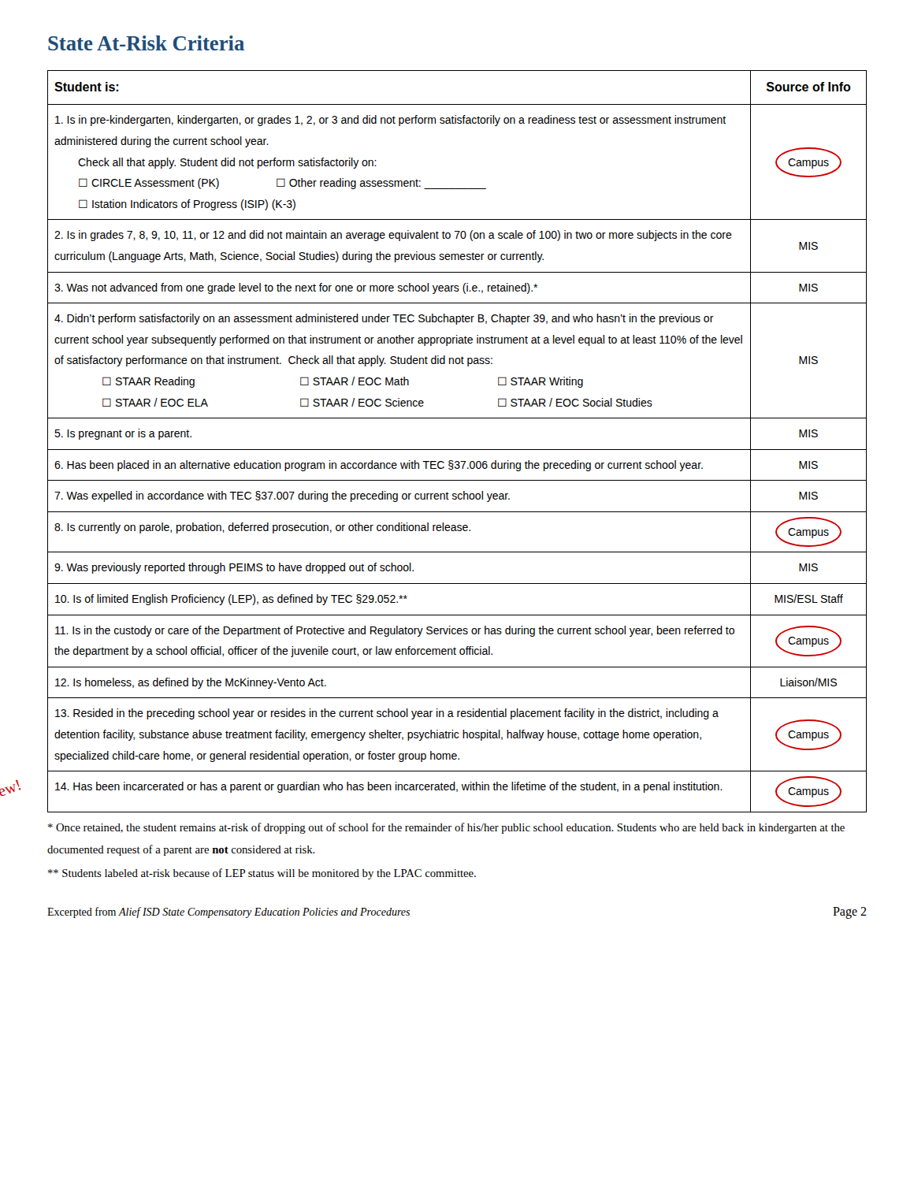State At-Risk Criteria
| Student is: | Source of Info |
| --- | --- |
| 1. Is in pre-kindergarten, kindergarten, or grades 1, 2, or 3 and did not perform satisfactorily on a readiness test or assessment instrument administered during the current school year. Check all that apply. Student did not perform satisfactorily on: ☐ CIRCLE Assessment (PK) ☐ Other reading assessment: __________ ☐ Istation Indicators of Progress (ISIP) (K-3) | Campus |
| 2. Is in grades 7, 8, 9, 10, 11, or 12 and did not maintain an average equivalent to 70 (on a scale of 100) in two or more subjects in the core curriculum (Language Arts, Math, Science, Social Studies) during the previous semester or currently. | MIS |
| 3. Was not advanced from one grade level to the next for one or more school years (i.e., retained).* | MIS |
| 4. Didn’t perform satisfactorily on an assessment administered under TEC Subchapter B, Chapter 39, and who hasn’t in the previous or current school year subsequently performed on that instrument or another appropriate instrument at a level equal to at least 110% of the level of satisfactory performance on that instrument. Check all that apply. Student did not pass: ☐ STAAR Reading ☐ STAAR / EOC Math ☐ STAAR Writing ☐ STAAR / EOC ELA ☐ STAAR / EOC Science ☐ STAAR / EOC Social Studies | MIS |
| 5. Is pregnant or is a parent. | MIS |
| 6. Has been placed in an alternative education program in accordance with TEC §37.006 during the preceding or current school year. | MIS |
| 7. Was expelled in accordance with TEC §37.007 during the preceding or current school year. | MIS |
| 8. Is currently on parole, probation, deferred prosecution, or other conditional release. | Campus |
| 9. Was previously reported through PEIMS to have dropped out of school. | MIS |
| 10. Is of limited English Proficiency (LEP), as defined by TEC §29.052.** | MIS/ESL Staff |
| 11. Is in the custody or care of the Department of Protective and Regulatory Services or has during the current school year, been referred to the department by a school official, officer of the juvenile court, or law enforcement official. | Campus |
| 12. Is homeless, as defined by the McKinney-Vento Act. | Liaison/MIS |
| 13. Resided in the preceding school year or resides in the current school year in a residential placement facility in the district, including a detention facility, substance abuse treatment facility, emergency shelter, psychiatric hospital, halfway house, cottage home operation, specialized child-care home, or general residential operation, or foster group home. | Campus |
| New! 14. Has been incarcerated or has a parent or guardian who has been incarcerated, within the lifetime of the student, in a penal institution. | Campus |
* Once retained, the student remains at-risk of dropping out of school for the remainder of his/her public school education. Students who are held back in kindergarten at the documented request of a parent are not considered at risk.
** Students labeled at-risk because of LEP status will be monitored by the LPAC committee.
Excerpted from Alief ISD State Compensatory Education Policies and Procedures
Page 2